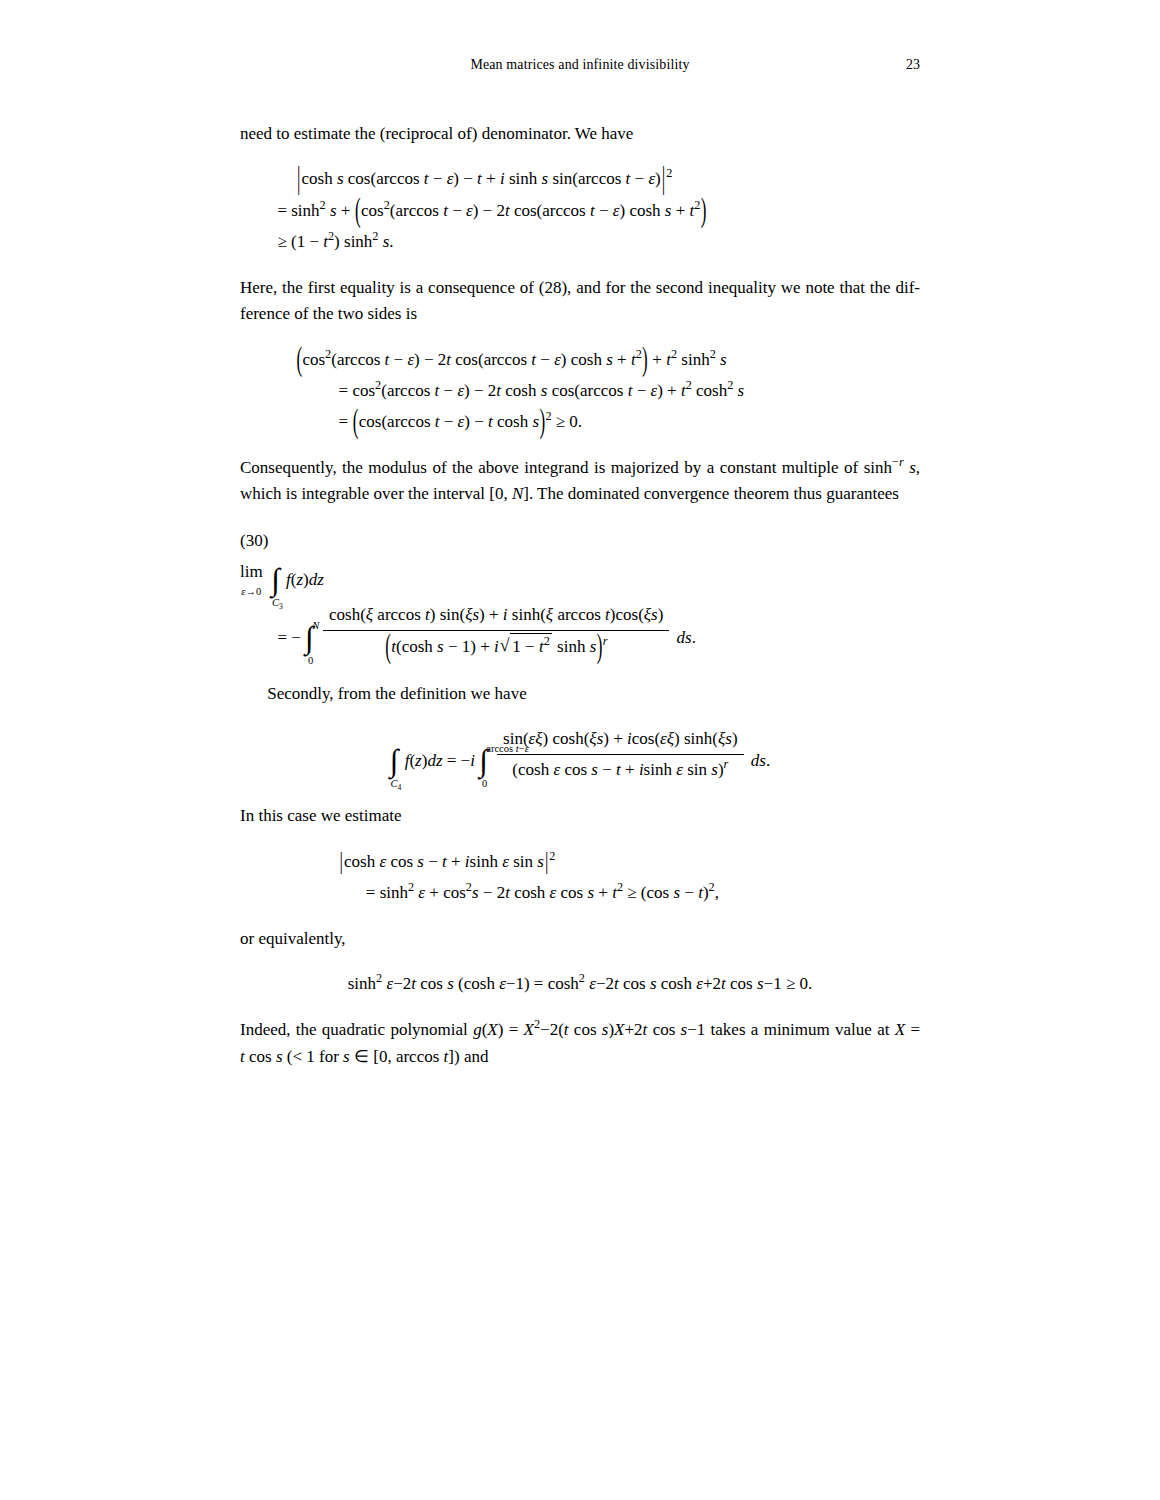Mean matrices and infinite divisibility 23
need to estimate the (reciprocal of) denominator. We have
|cosh s cos(arccos t − ε) − t + i sinh s sin(arccos t − ε)|2 = sinh2 s + (cos2(arccos t − ε) − 2t cos(arccos t − ε) cosh s + t2) ≥ (1 − t2) sinh2 s.
Here, the first equality is a consequence of (28), and for the second inequality we note that the difference of the two sides is
(cos2(arccos t − ε) − 2t cos(arccos t − ε) cosh s + t2) + t2 sinh2 s = cos2(arccos t − ε) − 2t cosh s cos(arccos t − ε) + t2 cosh2 s = (cos(arccos t − ε) − t cosh s)2 ≥ 0.
Consequently, the modulus of the above integrand is majorized by a constant multiple of sinh−r s, which is integrable over the interval [0, N]. The dominated convergence theorem thus guarantees
(30) lim ε→0 ∫C3 f(z)dz = − ∫N 0 cosh(ξ arccos t) sin(ξs) + i sinh(ξ arccos t)cos(ξs) (t(cosh s − 1) + i 1 − t2 sinh s)r ds.
Secondly, from the definition we have
∫C4 f(z)dz = −i ∫arccos t−ε 0 sin(εξ) cosh(ξs) + icos(εξ) sinh(ξs) (cosh ε cos s − t + isinh ε sin s)r ds.
In this case we estimate
|cosh ε cos s − t + isinh ε sin s|2 = sinh2 ε + cos2s − 2t cosh ε cos s + t2 ≥ (cos s − t)2,
or equivalently,
sinh2 ε−2t cos s (cosh ε−1) = cosh2 ε−2t cos s cosh ε+2t cos s−1 ≥ 0.
Indeed, the quadratic polynomial g(X) = X2−2(t cos s)X+2t cos s−1 takes a minimum value at X = t cos s (< 1 for s ∈ [0, arccos t]) and